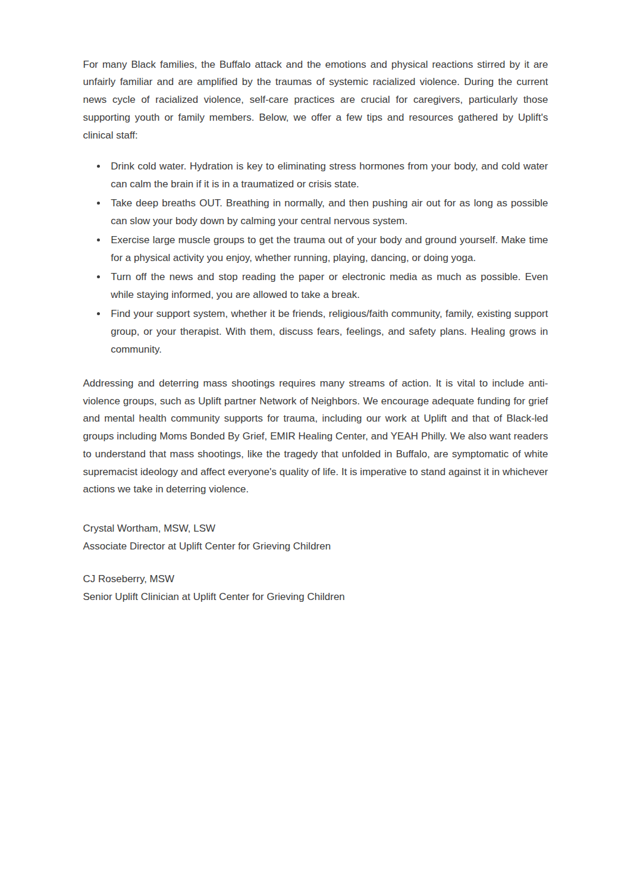For many Black families, the Buffalo attack and the emotions and physical reactions stirred by it are unfairly familiar and are amplified by the traumas of systemic racialized violence. During the current news cycle of racialized violence, self-care practices are crucial for caregivers, particularly those supporting youth or family members. Below, we offer a few tips and resources gathered by Uplift's clinical staff:
Drink cold water. Hydration is key to eliminating stress hormones from your body, and cold water can calm the brain if it is in a traumatized or crisis state.
Take deep breaths OUT. Breathing in normally, and then pushing air out for as long as possible can slow your body down by calming your central nervous system.
Exercise large muscle groups to get the trauma out of your body and ground yourself. Make time for a physical activity you enjoy, whether running, playing, dancing, or doing yoga.
Turn off the news and stop reading the paper or electronic media as much as possible. Even while staying informed, you are allowed to take a break.
Find your support system, whether it be friends, religious/faith community, family, existing support group, or your therapist. With them, discuss fears, feelings, and safety plans. Healing grows in community.
Addressing and deterring mass shootings requires many streams of action. It is vital to include anti-violence groups, such as Uplift partner Network of Neighbors. We encourage adequate funding for grief and mental health community supports for trauma, including our work at Uplift and that of Black-led groups including Moms Bonded By Grief, EMIR Healing Center, and YEAH Philly. We also want readers to understand that mass shootings, like the tragedy that unfolded in Buffalo, are symptomatic of white supremacist ideology and affect everyone's quality of life. It is imperative to stand against it in whichever actions we take in deterring violence.
Crystal Wortham, MSW, LSW
Associate Director at Uplift Center for Grieving Children
CJ Roseberry, MSW
Senior Uplift Clinician at Uplift Center for Grieving Children